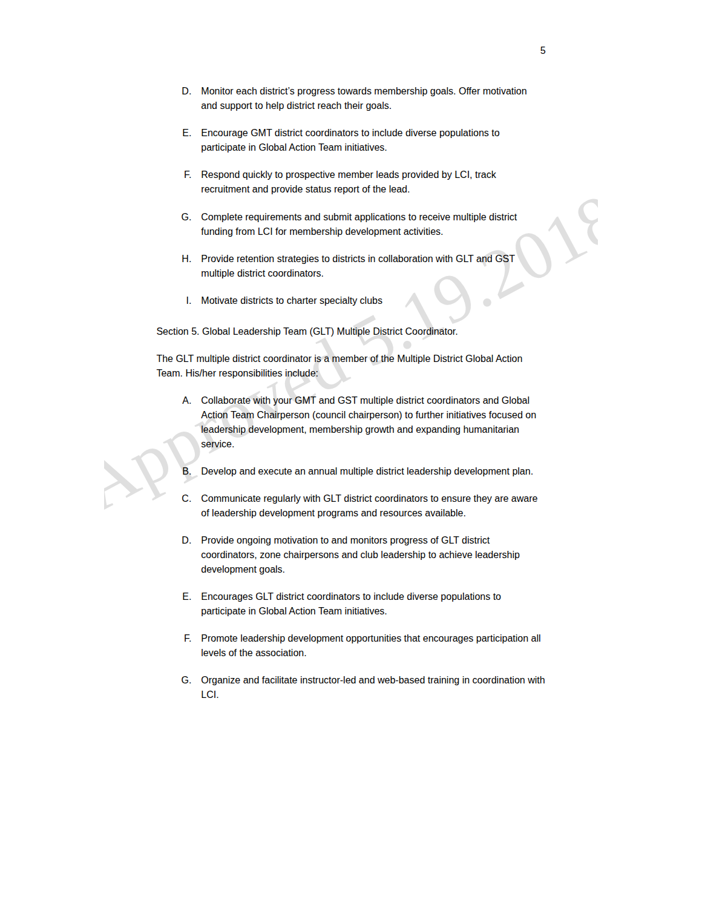Approved 5.19.2018
5
Monitor each district’s progress towards membership goals. Offer motivation and support to help district reach their goals.
Encourage GMT district coordinators to include diverse populations to participate in Global Action Team initiatives.
Respond quickly to prospective member leads provided by LCI, track recruitment and provide status report of the lead.
Complete requirements and submit applications to receive multiple district funding from LCI for membership development activities.
Provide retention strategies to districts in collaboration with GLT and GST multiple district coordinators.
Motivate districts to charter specialty clubs
Section 5. Global Leadership Team (GLT) Multiple District Coordinator.
The GLT multiple district coordinator is a member of the Multiple District Global Action Team. His/her responsibilities include:
Collaborate with your GMT and GST multiple district coordinators and Global Action Team Chairperson (council chairperson) to further initiatives focused on leadership development, membership growth and expanding humanitarian service.
Develop and execute an annual multiple district leadership development plan.
Communicate regularly with GLT district coordinators to ensure they are aware of leadership development programs and resources available.
Provide ongoing motivation to and monitors progress of GLT district coordinators, zone chairpersons and club leadership to achieve leadership development goals.
Encourages GLT district coordinators to include diverse populations to participate in Global Action Team initiatives.
Promote leadership development opportunities that encourages participation all levels of the association.
Organize and facilitate instructor-led and web-based training in coordination with LCI.